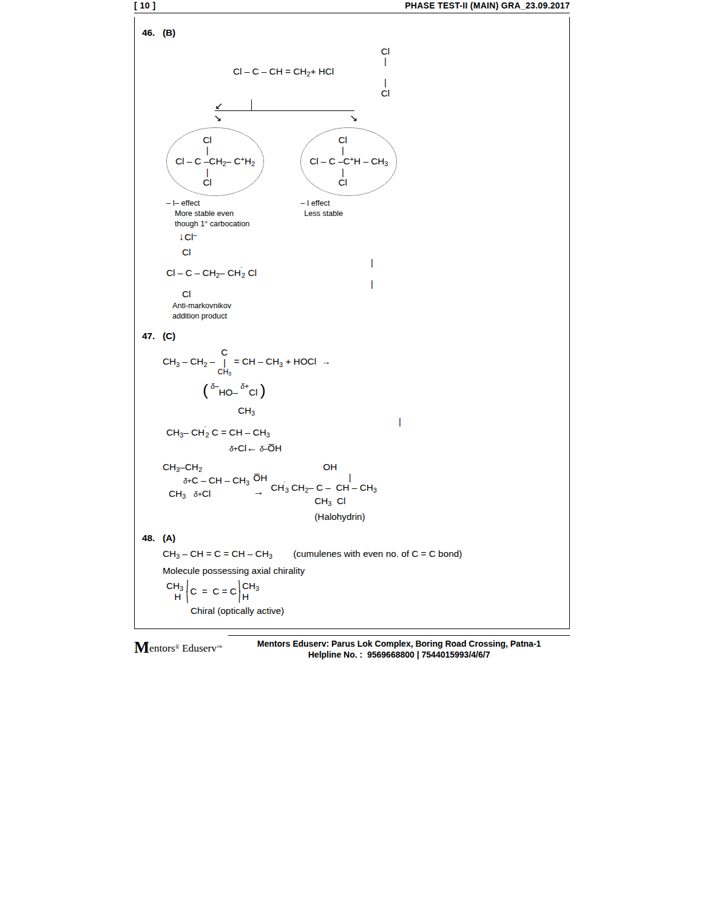[ 10 ]
PHASE TEST-II (MAIN) GRA_23.09.2017
46.
(B)
Cl
|
Cl – C – CH = CH2+ HCl
|
Cl
↙
↘
↘
Cl
|
Cl – C –CH2– C+H2
|
Cl
– I– effect
More stable even
though 1° carbocation
Cl
|
Cl – C –C+H – CH3
|
Cl
– I effect
Less stable
↓Cl–
Cl
|
Cl – C – CH2– CH 2 Cl
|
Cl
Anti-markovnikov
addition product
47.
(C)
CH3 – CH2 – C | CH3 = CH – CH3 + HOCl →
( δ–HO– δ+Cl )
CH3
|
CH3– CH 2 C = CH – CH3
δ+Cl← δ–O̅H
CH3–CH2
δ+C – CH – CH3
CH3 δ+Cl
O̅H
→
OH
|
CH 3 CH2– C – CH – CH3
CH3 Cl
(Halohydrin)
48.
(A)
CH3 – CH = C = CH – CH3 (cumulenes with even no. of C = C bond)
Molecule possessing axial chirality
CH3╲
H╱
C = C = C
╱CH3
╲H
Chiral (optically active)
Mentors® Eduserv™
Mentors Eduserv: Parus Lok Complex, Boring Road Crossing, Patna-1
Helpline No. : 9569668800 | 7544015993/4/6/7